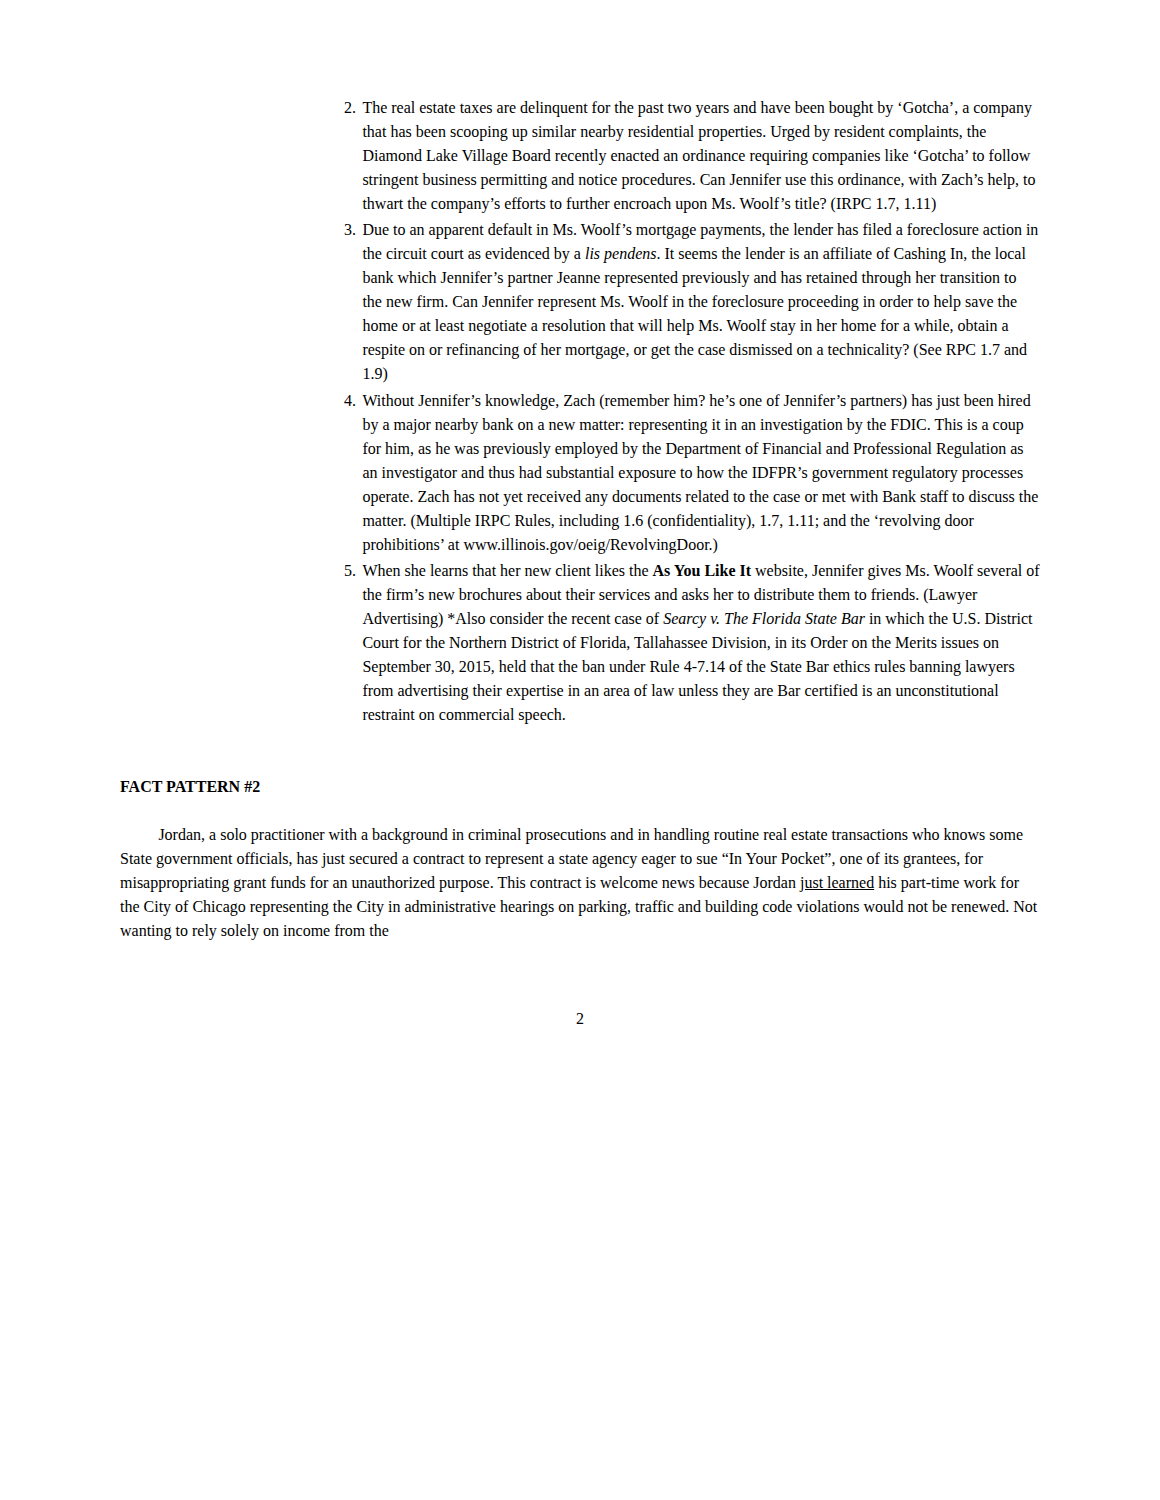The real estate taxes are delinquent for the past two years and have been bought by ‘Gotcha’, a company that has been scooping up similar nearby residential properties. Urged by resident complaints, the Diamond Lake Village Board recently enacted an ordinance requiring companies like ‘Gotcha’ to follow stringent business permitting and notice procedures. Can Jennifer use this ordinance, with Zach’s help, to thwart the company’s efforts to further encroach upon Ms. Woolf’s title? (IRPC 1.7, 1.11)
Due to an apparent default in Ms. Woolf’s mortgage payments, the lender has filed a foreclosure action in the circuit court as evidenced by a lis pendens. It seems the lender is an affiliate of Cashing In, the local bank which Jennifer’s partner Jeanne represented previously and has retained through her transition to the new firm. Can Jennifer represent Ms. Woolf in the foreclosure proceeding in order to help save the home or at least negotiate a resolution that will help Ms. Woolf stay in her home for a while, obtain a respite on or refinancing of her mortgage, or get the case dismissed on a technicality? (See RPC 1.7 and 1.9)
Without Jennifer’s knowledge, Zach (remember him? he’s one of Jennifer’s partners) has just been hired by a major nearby bank on a new matter: representing it in an investigation by the FDIC. This is a coup for him, as he was previously employed by the Department of Financial and Professional Regulation as an investigator and thus had substantial exposure to how the IDFPR’s government regulatory processes operate. Zach has not yet received any documents related to the case or met with Bank staff to discuss the matter. (Multiple IRPC Rules, including 1.6 (confidentiality), 1.7, 1.11; and the ‘revolving door prohibitions’ at www.illinois.gov/oeig/RevolvingDoor.)
When she learns that her new client likes the As You Like It website, Jennifer gives Ms. Woolf several of the firm’s new brochures about their services and asks her to distribute them to friends. (Lawyer Advertising) *Also consider the recent case of Searcy v. The Florida State Bar in which the U.S. District Court for the Northern District of Florida, Tallahassee Division, in its Order on the Merits issues on September 30, 2015, held that the ban under Rule 4-7.14 of the State Bar ethics rules banning lawyers from advertising their expertise in an area of law unless they are Bar certified is an unconstitutional restraint on commercial speech.
FACT PATTERN #2
Jordan, a solo practitioner with a background in criminal prosecutions and in handling routine real estate transactions who knows some State government officials, has just secured a contract to represent a state agency eager to sue “In Your Pocket”, one of its grantees, for misappropriating grant funds for an unauthorized purpose. This contract is welcome news because Jordan just learned his part-time work for the City of Chicago representing the City in administrative hearings on parking, traffic and building code violations would not be renewed. Not wanting to rely solely on income from the
2